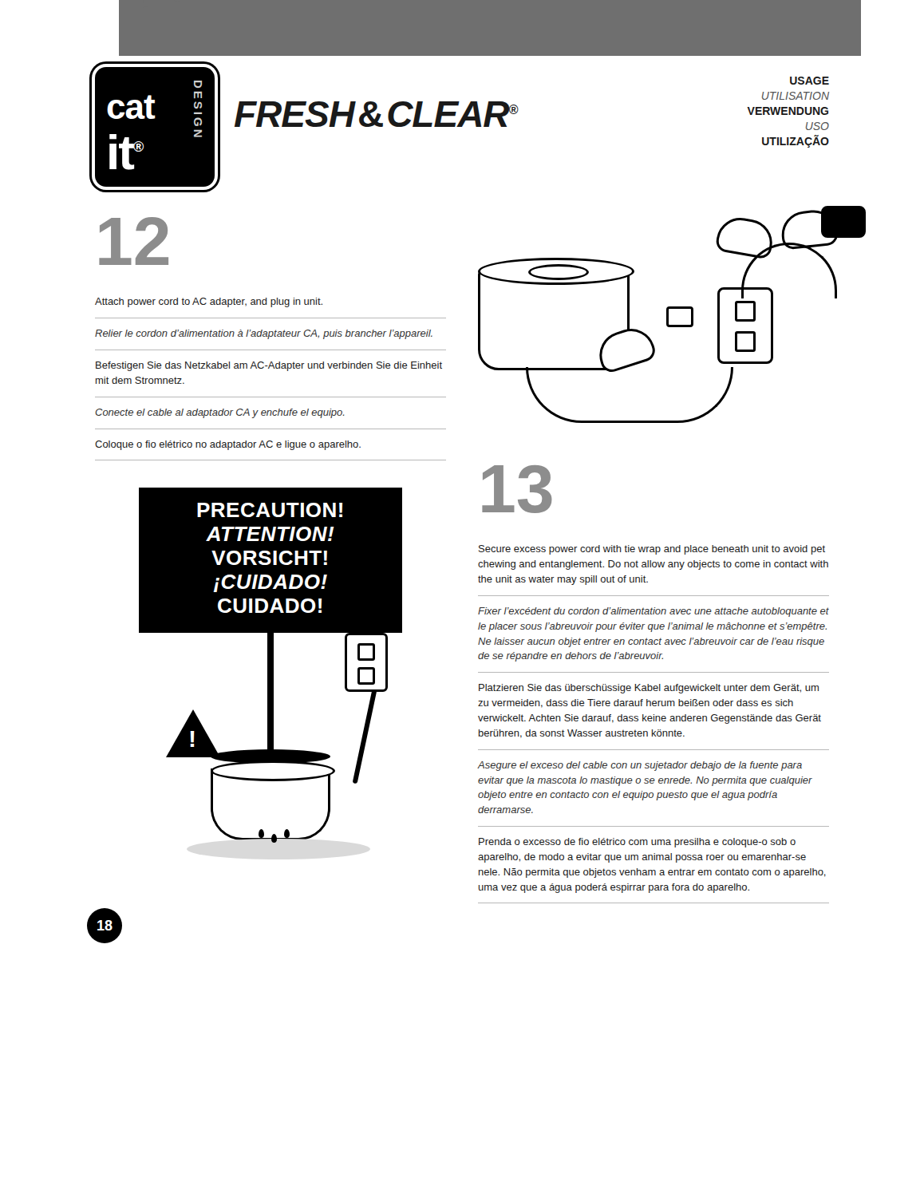cat it® DESIGN
FRESH&CLEAR®
USAGE
UTILISATION
VERWENDUNG
USO
UTILIZAÇÃO
12
Attach power cord to AC adapter, and plug in unit.
Relier le cordon d’alimentation à l’adaptateur CA, puis brancher l’appareil.
Befestigen Sie das Netzkabel am AC-Adapter und verbinden Sie die Einheit mit dem Stromnetz.
Conecte el cable al adaptador CA y enchufe el equipo.
Coloque o fio elétrico no adaptador AC e ligue o aparelho.
PRECAUTION!
ATTENTION!
VORSICHT!
¡CUIDADO!
CUIDADO!
13
Secure excess power cord with tie wrap and place beneath unit to avoid pet chewing and entanglement. Do not allow any objects to come in contact with the unit as water may spill out of unit.
Fixer l’excédent du cordon d’alimentation avec une attache autobloquante et le placer sous l’abreuvoir pour éviter que l’animal le mâchonne et s’empêtre. Ne laisser aucun objet entrer en contact avec l’abreuvoir car de l’eau risque de se répandre en dehors de l’abreuvoir.
Platzieren Sie das überschüssige Kabel aufgewickelt unter dem Gerät, um zu vermeiden, dass die Tiere darauf herum beißen oder dass es sich verwickelt. Achten Sie darauf, dass keine anderen Gegenstände das Gerät berühren, da sonst Wasser austreten könnte.
Asegure el exceso del cable con un sujetador debajo de la fuente para evitar que la mascota lo mastique o se enrede. No permita que cualquier objeto entre en contacto con el equipo puesto que el agua podría derramarse.
Prenda o excesso de fio elétrico com uma presilha e coloque-o sob o aparelho, de modo a evitar que um animal possa roer ou emarenhar-se nele. Não permita que objetos venham a entrar em contato com o aparelho, uma vez que a água poderá espirrar para fora do aparelho.
18